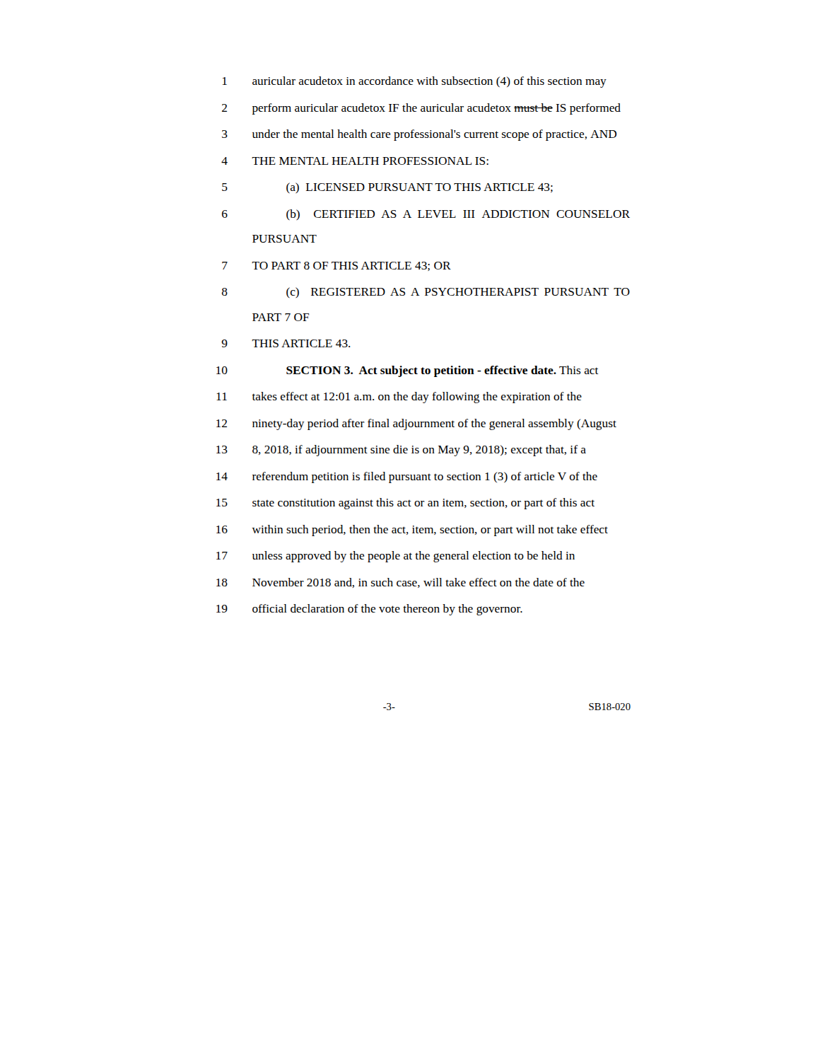| 1 | auricular acudetox in accordance with subsection (4) of this section may |
| 2 | perform auricular acudetox IF the auricular acudetox must be IS performed |
| 3 | under the mental health care professional's current scope of practice, AND |
| 4 | THE MENTAL HEALTH PROFESSIONAL IS: |
| 5 | (a) LICENSED PURSUANT TO THIS ARTICLE 43; |
| 6 | (b) CERTIFIED AS A LEVEL III ADDICTION COUNSELOR PURSUANT |
| 7 | TO PART 8 OF THIS ARTICLE 43; OR |
| 8 | (c) REGISTERED AS A PSYCHOTHERAPIST PURSUANT TO PART 7 OF |
| 9 | THIS ARTICLE 43. |
| 10 | SECTION 3. Act subject to petition - effective date. This act |
| 11 | takes effect at 12:01 a.m. on the day following the expiration of the |
| 12 | ninety-day period after final adjournment of the general assembly (August |
| 13 | 8, 2018, if adjournment sine die is on May 9, 2018); except that, if a |
| 14 | referendum petition is filed pursuant to section 1 (3) of article V of the |
| 15 | state constitution against this act or an item, section, or part of this act |
| 16 | within such period, then the act, item, section, or part will not take effect |
| 17 | unless approved by the people at the general election to be held in |
| 18 | November 2018 and, in such case, will take effect on the date of the |
| 19 | official declaration of the vote thereon by the governor. |
-3- SB18-020